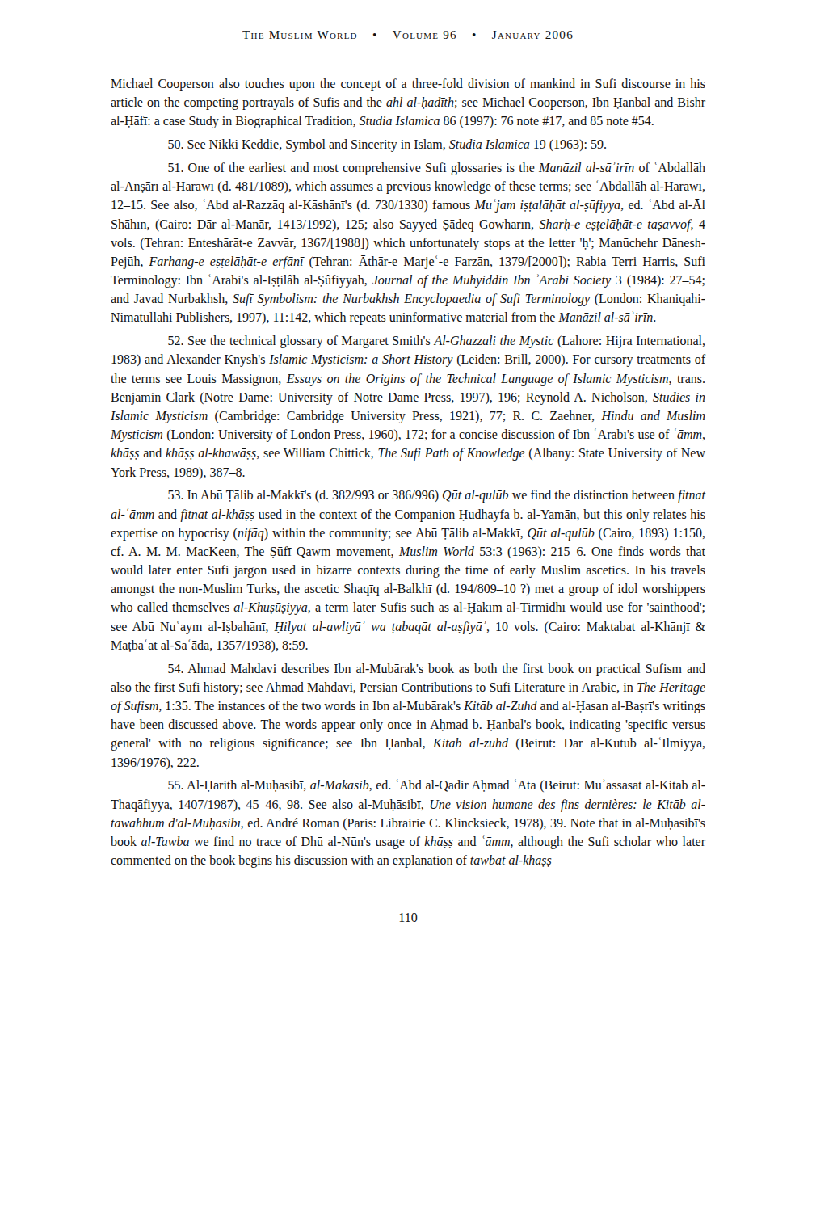The Muslim World•Volume 96•January 2006
Michael Cooperson also touches upon the concept of a three-fold division of mankind in Sufi discourse in his article on the competing portrayals of Sufis and the ahl al-ḥadīth; see Michael Cooperson, Ibn Ḥanbal and Bishr al-Ḥāfī: a case Study in Biographical Tradition, Studia Islamica 86 (1997): 76 note #17, and 85 note #54.
50. See Nikki Keddie, Symbol and Sincerity in Islam, Studia Islamica 19 (1963): 59.
51. One of the earliest and most comprehensive Sufi glossaries is the Manāzil al-sāʾirīn of ʿAbdallāh al-Anṣārī al-Harawī (d. 481/1089), which assumes a previous knowledge of these terms; see ʿAbdallāh al-Harawī, 12–15. See also, ʿAbd al-Razzāq al-Kāshānī's (d. 730/1330) famous Muʿjam iṣṭalāḥāt al-ṣūfiyya, ed. ʿAbd al-Āl Shāhīn, (Cairo: Dār al-Manār, 1413/1992), 125; also Sayyed Ṣādeq Gowharīn, Sharḥ-e eṣṭelāḥāt-e taṣavvof, 4 vols. (Tehran: Enteshārāt-e Zavvār, 1367/[1988]) which unfortunately stops at the letter 'ḥ'; Manūchehr Dānesh-Pejūh, Farhang-e eṣṭelāḥāt-e erfānī (Tehran: Āthār-e Marjeʿ-e Farzān, 1379/[2000]); Rabia Terri Harris, Sufi Terminology: Ibn ʿArabi's al-Iṣṭilâh al-Ṣûfiyyah, Journal of the Muhyiddin Ibn ʾArabi Society 3 (1984): 27–54; and Javad Nurbakhsh, Sufī Symbolism: the Nurbakhsh Encyclopaedia of Sufi Terminology (London: Khaniqahi-Nimatullahi Publishers, 1997), 11:142, which repeats uninformative material from the Manāzil al-sāʾirīn.
52. See the technical glossary of Margaret Smith's Al-Ghazzali the Mystic (Lahore: Hijra International, 1983) and Alexander Knysh's Islamic Mysticism: a Short History (Leiden: Brill, 2000). For cursory treatments of the terms see Louis Massignon, Essays on the Origins of the Technical Language of Islamic Mysticism, trans. Benjamin Clark (Notre Dame: University of Notre Dame Press, 1997), 196; Reynold A. Nicholson, Studies in Islamic Mysticism (Cambridge: Cambridge University Press, 1921), 77; R. C. Zaehner, Hindu and Muslim Mysticism (London: University of London Press, 1960), 172; for a concise discussion of Ibn ʿArabī's use of ʿāmm, khāṣṣ and khāṣṣ al-khawāṣṣ, see William Chittick, The Sufi Path of Knowledge (Albany: State University of New York Press, 1989), 387–8.
53. In Abū Ṭālib al-Makkī's (d. 382/993 or 386/996) Qūt al-qulūb we find the distinction between fitnat al-ʿāmm and fitnat al-khāṣṣ used in the context of the Companion Ḥudhayfa b. al-Yamān, but this only relates his expertise on hypocrisy (nifāq) within the community; see Abū Ṭālib al-Makkī, Qūt al-qulūb (Cairo, 1893) 1:150, cf. A. M. M. MacKeen, The Ṣūfī Qawm movement, Muslim World 53:3 (1963): 215–6. One finds words that would later enter Sufi jargon used in bizarre contexts during the time of early Muslim ascetics. In his travels amongst the non-Muslim Turks, the ascetic Shaqīq al-Balkhī (d. 194/809–10 ?) met a group of idol worshippers who called themselves al-Khuṣūṣiyya, a term later Sufis such as al-Ḥakīm al-Tirmidhī would use for 'sainthood'; see Abū Nuʿaym al-Iṣbahānī, Ḥilyat al-awliyāʾ wa ṭabaqāt al-aṣfiyāʾ, 10 vols. (Cairo: Maktabat al-Khānjī & Maṭbaʿat al-Saʿāda, 1357/1938), 8:59.
54. Ahmad Mahdavi describes Ibn al-Mubārak's book as both the first book on practical Sufism and also the first Sufi history; see Ahmad Mahdavi, Persian Contributions to Sufi Literature in Arabic, in The Heritage of Sufism, 1:35. The instances of the two words in Ibn al-Mubārak's Kitāb al-Zuhd and al-Ḥasan al-Baṣrī's writings have been discussed above. The words appear only once in Aḥmad b. Ḥanbal's book, indicating 'specific versus general' with no religious significance; see Ibn Ḥanbal, Kitāb al-zuhd (Beirut: Dār al-Kutub al-ʿIlmiyya, 1396/1976), 222.
55. Al-Ḥārith al-Muḥāsibī, al-Makāsib, ed. ʿAbd al-Qādir Aḥmad ʿAtā (Beirut: Muʾassasat al-Kitāb al-Thaqāfiyya, 1407/1987), 45–46, 98. See also al-Muḥāsibī, Une vision humane des fins dernières: le Kitāb al-tawahhum d'al-Muḥāsibī, ed. André Roman (Paris: Librairie C. Klincksieck, 1978), 39. Note that in al-Muḥāsibī's book al-Tawba we find no trace of Dhū al-Nūn's usage of khāṣṣ and ʿāmm, although the Sufi scholar who later commented on the book begins his discussion with an explanation of tawbat al-khāṣṣ
110